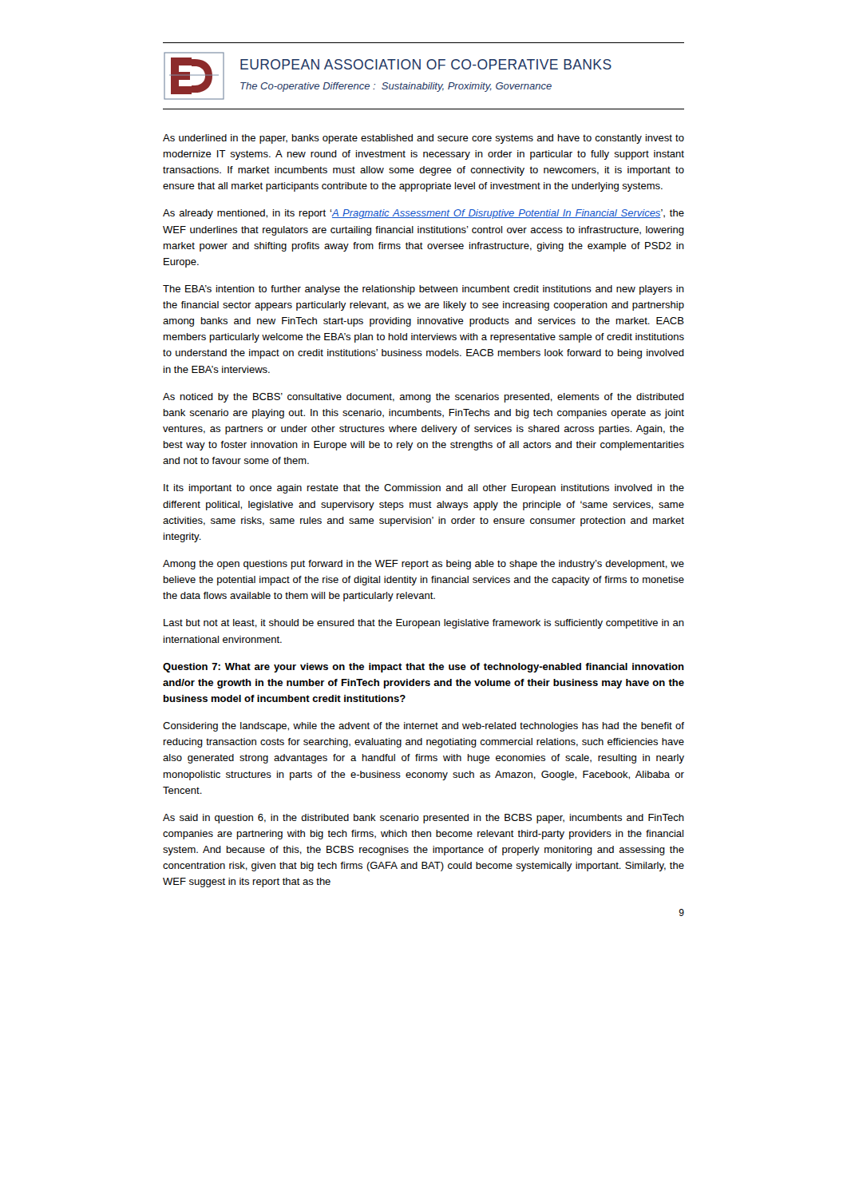EUROPEAN ASSOCIATION OF CO-OPERATIVE BANKS
The Co-operative Difference : Sustainability, Proximity, Governance
As underlined in the paper, banks operate established and secure core systems and have to constantly invest to modernize IT systems. A new round of investment is necessary in order in particular to fully support instant transactions. If market incumbents must allow some degree of connectivity to newcomers, it is important to ensure that all market participants contribute to the appropriate level of investment in the underlying systems.
As already mentioned, in its report ‘A Pragmatic Assessment Of Disruptive Potential In Financial Services’, the WEF underlines that regulators are curtailing financial institutions’ control over access to infrastructure, lowering market power and shifting profits away from firms that oversee infrastructure, giving the example of PSD2 in Europe.
The EBA’s intention to further analyse the relationship between incumbent credit institutions and new players in the financial sector appears particularly relevant, as we are likely to see increasing cooperation and partnership among banks and new FinTech start-ups providing innovative products and services to the market. EACB members particularly welcome the EBA’s plan to hold interviews with a representative sample of credit institutions to understand the impact on credit institutions’ business models. EACB members look forward to being involved in the EBA’s interviews.
As noticed by the BCBS’ consultative document, among the scenarios presented, elements of the distributed bank scenario are playing out. In this scenario, incumbents, FinTechs and big tech companies operate as joint ventures, as partners or under other structures where delivery of services is shared across parties. Again, the best way to foster innovation in Europe will be to rely on the strengths of all actors and their complementarities and not to favour some of them.
It its important to once again restate that the Commission and all other European institutions involved in the different political, legislative and supervisory steps must always apply the principle of ‘same services, same activities, same risks, same rules and same supervision’ in order to ensure consumer protection and market integrity.
Among the open questions put forward in the WEF report as being able to shape the industry’s development, we believe the potential impact of the rise of digital identity in financial services and the capacity of firms to monetise the data flows available to them will be particularly relevant.
Last but not at least, it should be ensured that the European legislative framework is sufficiently competitive in an international environment.
Question 7: What are your views on the impact that the use of technology-enabled financial innovation and/or the growth in the number of FinTech providers and the volume of their business may have on the business model of incumbent credit institutions?
Considering the landscape, while the advent of the internet and web-related technologies has had the benefit of reducing transaction costs for searching, evaluating and negotiating commercial relations, such efficiencies have also generated strong advantages for a handful of firms with huge economies of scale, resulting in nearly monopolistic structures in parts of the e-business economy such as Amazon, Google, Facebook, Alibaba or Tencent.
As said in question 6, in the distributed bank scenario presented in the BCBS paper, incumbents and FinTech companies are partnering with big tech firms, which then become relevant third-party providers in the financial system. And because of this, the BCBS recognises the importance of properly monitoring and assessing the concentration risk, given that big tech firms (GAFA and BAT) could become systemically important. Similarly, the WEF suggest in its report that as the
9